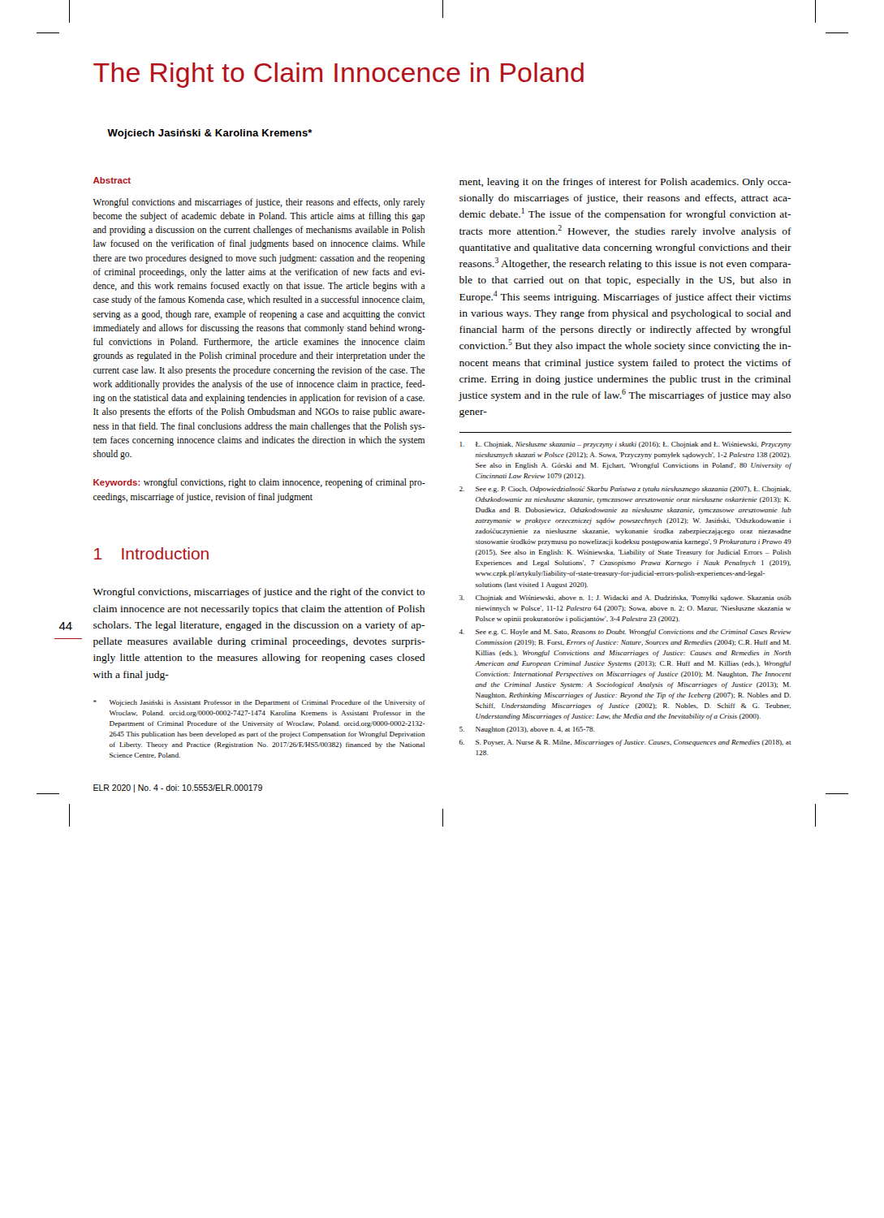The Right to Claim Innocence in Poland
Wojciech Jasiński & Karolina Kremens*
44
Abstract
Wrongful convictions and miscarriages of justice, their reasons and effects, only rarely become the subject of academic debate in Poland. This article aims at filling this gap and providing a discussion on the current challenges of mechanisms available in Polish law focused on the verification of final judgments based on innocence claims. While there are two procedures designed to move such judgment: cassation and the reopening of criminal proceedings, only the latter aims at the verification of new facts and evidence, and this work remains focused exactly on that issue. The article begins with a case study of the famous Komenda case, which resulted in a successful innocence claim, serving as a good, though rare, example of reopening a case and acquitting the convict immediately and allows for discussing the reasons that commonly stand behind wrongful convictions in Poland. Furthermore, the article examines the innocence claim grounds as regulated in the Polish criminal procedure and their interpretation under the current case law. It also presents the procedure concerning the revision of the case. The work additionally provides the analysis of the use of innocence claim in practice, feeding on the statistical data and explaining tendencies in application for revision of a case. It also presents the efforts of the Polish Ombudsman and NGOs to raise public awareness in that field. The final conclusions address the main challenges that the Polish system faces concerning innocence claims and indicates the direction in which the system should go.
Keywords: wrongful convictions, right to claim innocence, reopening of criminal proceedings, miscarriage of justice, revision of final judgment
1 Introduction
Wrongful convictions, miscarriages of justice and the right of the convict to claim innocence are not necessarily topics that claim the attention of Polish scholars. The legal literature, engaged in the discussion on a variety of appellate measures available during criminal proceedings, devotes surprisingly little attention to the measures allowing for reopening cases closed with a final judg-
* Wojciech Jasiński is Assistant Professor in the Department of Criminal Procedure of the University of Wroclaw, Poland. orcid.org/0000-0002-7427-1474 Karolina Kremens is Assistant Professor in the Department of Criminal Procedure of the University of Wroclaw, Poland. orcid.org/0000-0002-2132-2645 This publication has been developed as part of the project Compensation for Wrongful Deprivation of Liberty. Theory and Practice (Registration No. 2017/26/E/HS5/00382) financed by the National Science Centre, Poland.
ELR 2020 | No. 4 - doi: 10.5553/ELR.000179
ment, leaving it on the fringes of interest for Polish academics. Only occasionally do miscarriages of justice, their reasons and effects, attract academic debate.1 The issue of the compensation for wrongful conviction attracts more attention.2 However, the studies rarely involve analysis of quantitative and qualitative data concerning wrongful convictions and their reasons.3 Altogether, the research relating to this issue is not even comparable to that carried out on that topic, especially in the US, but also in Europe.4 This seems intriguing. Miscarriages of justice affect their victims in various ways. They range from physical and psychological to social and financial harm of the persons directly or indirectly affected by wrongful conviction.5 But they also impact the whole society since convicting the innocent means that criminal justice system failed to protect the victims of crime. Erring in doing justice undermines the public trust in the criminal justice system and in the rule of law.6 The miscarriages of justice may also gener-
1. Ł. Chojniak, Niesłuszne skazania – przyczyny i skutki (2016); Ł. Chojniak and Ł. Wiśniewski, Przyczyny niesłusznych skazań w Polsce (2012); A. Sowa, 'Przyczyny pomyłek sądowych', 1-2 Palestra 138 (2002). See also in English A. Górski and M. Ejchart, 'Wrongful Convictions in Poland', 80 University of Cincinnati Law Review 1079 (2012).
2. See e.g. P. Cioch, Odpowiedzialność Skarbu Państwa z tytułu niesłusznego skazania (2007), Ł. Chojniak, Odszkodowanie za niesłuszne skazanie, tymczasowe aresztowanie oraz niesłuszne oskarżenie (2013); K. Dudka and B. Dobosiewicz, Odszkodowanie za niesłuszne skazanie, tymczasowe aresztowanie lub zatrzymanie w praktyce orzeczniczej sądów powszechnych (2012); W. Jasiński, 'Odszkodowanie i zadośćuczynienie za niesłuszne skazanie, wykonanie środka zabezpieczającego oraz niezasadne stosowanie środków przymusu po nowelizacji kodeksu postępowania karnego', 9 Prokuratura i Prawo 49 (2015), See also in English: K. Wiśniewska, 'Liability of State Treasury for Judicial Errors – Polish Experiences and Legal Solutions', 7 Czasopismo Prawa Karnego i Nauk Penalnych 1 (2019), www.czpk.pl/artykuly/liability-of-state-treasury-for-judicial-errors-polish-experiences-and-legal-solutions (last visited 1 August 2020).
3. Chojniak and Wiśniewski, above n. 1; J. Widacki and A. Dudzińska, 'Pomyłki sądowe. Skazania osób niewinnych w Polsce', 11-12 Palestra 64 (2007); Sowa, above n. 2; O. Mazur, 'Niesłuszne skazania w Polsce w opinii prokuratorów i policjantów', 3-4 Palestra 23 (2002).
4. See e.g. C. Hoyle and M. Sato, Reasons to Doubt. Wrongful Convictions and the Criminal Cases Review Commission (2019); B. Forst, Errors of Justice: Nature, Sources and Remedies (2004); C.R. Huff and M. Killias (eds.), Wrongful Convictions and Miscarriages of Justice: Causes and Remedies in North American and European Criminal Justice Systems (2013); C.R. Huff and M. Killias (eds.), Wrongful Conviction: International Perspectives on Miscarriages of Justice (2010); M. Naughton, The Innocent and the Criminal Justice System: A Sociological Analysis of Miscarriages of Justice (2013); M. Naughton, Rethinking Miscarriages of Justice: Beyond the Tip of the Iceberg (2007); R. Nobles and D. Schiff, Understanding Miscarriages of Justice (2002); R. Nobles, D. Schiff & G. Teubner, Understanding Miscarriages of Justice: Law, the Media and the Inevitability of a Crisis (2000).
5. Naughton (2013), above n. 4, at 165-78.
6. S. Poyser, A. Nurse & R. Milne, Miscarriages of Justice. Causes, Consequences and Remedies (2018), at 128.